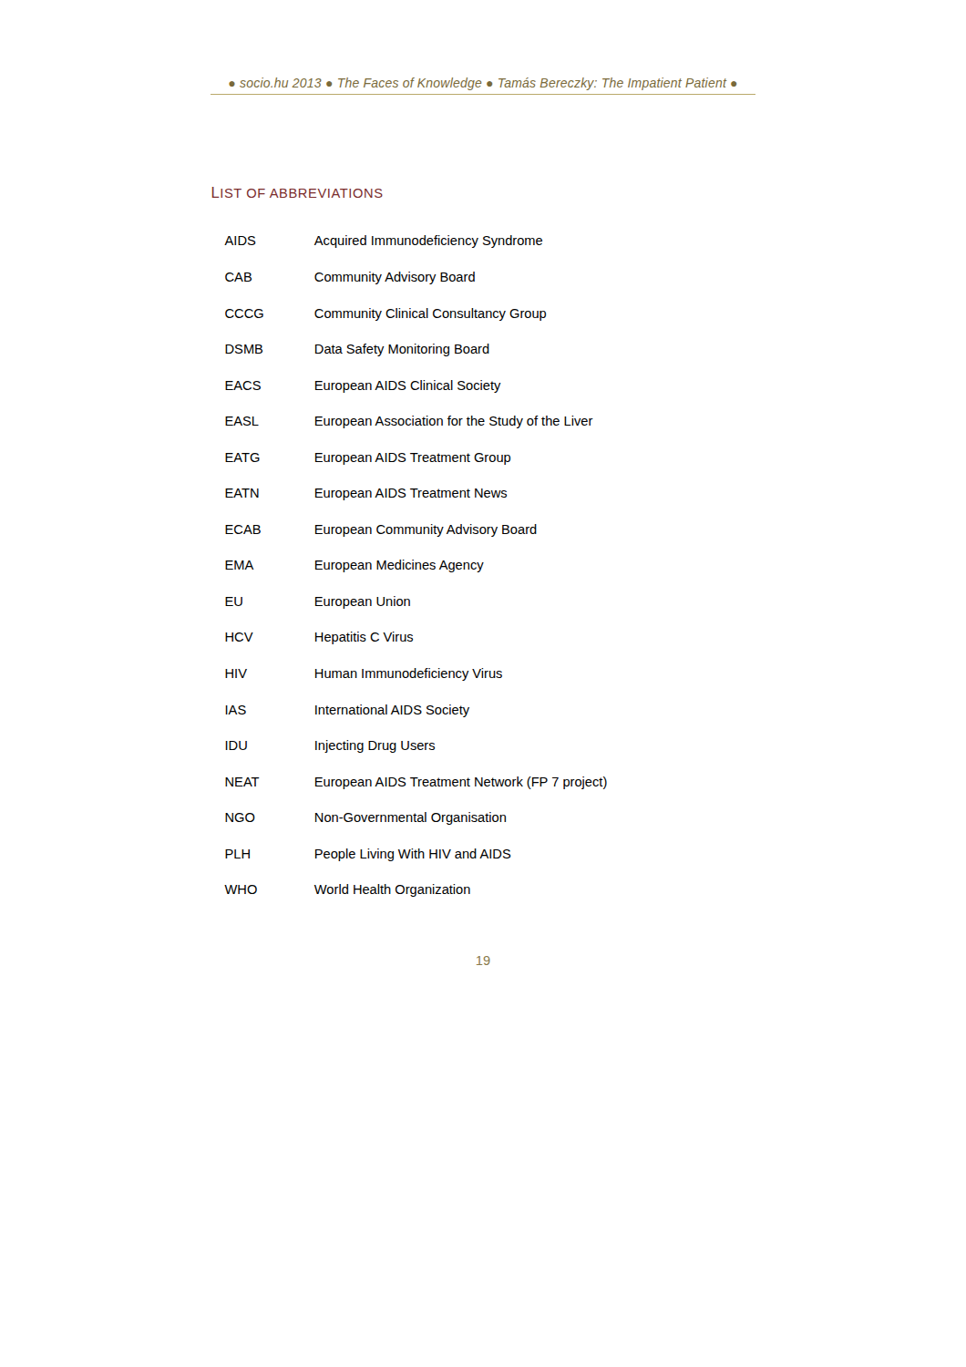● socio.hu 2013 ● The Faces of Knowledge ● Tamás Bereczky: The Impatient Patient ●
LIST OF ABBREVIATIONS
| AIDS | Acquired Immunodeficiency Syndrome |
| CAB | Community Advisory Board |
| CCCG | Community Clinical Consultancy Group |
| DSMB | Data Safety Monitoring Board |
| EACS | European AIDS Clinical Society |
| EASL | European Association for the Study of the Liver |
| EATG | European AIDS Treatment Group |
| EATN | European AIDS Treatment News |
| ECAB | European Community Advisory Board |
| EMA | European Medicines Agency |
| EU | European Union |
| HCV | Hepatitis C Virus |
| HIV | Human Immunodeficiency Virus |
| IAS | International AIDS Society |
| IDU | Injecting Drug Users |
| NEAT | European AIDS Treatment Network (FP 7 project) |
| NGO | Non-Governmental Organisation |
| PLH | People Living With HIV and AIDS |
| WHO | World Health Organization |
19